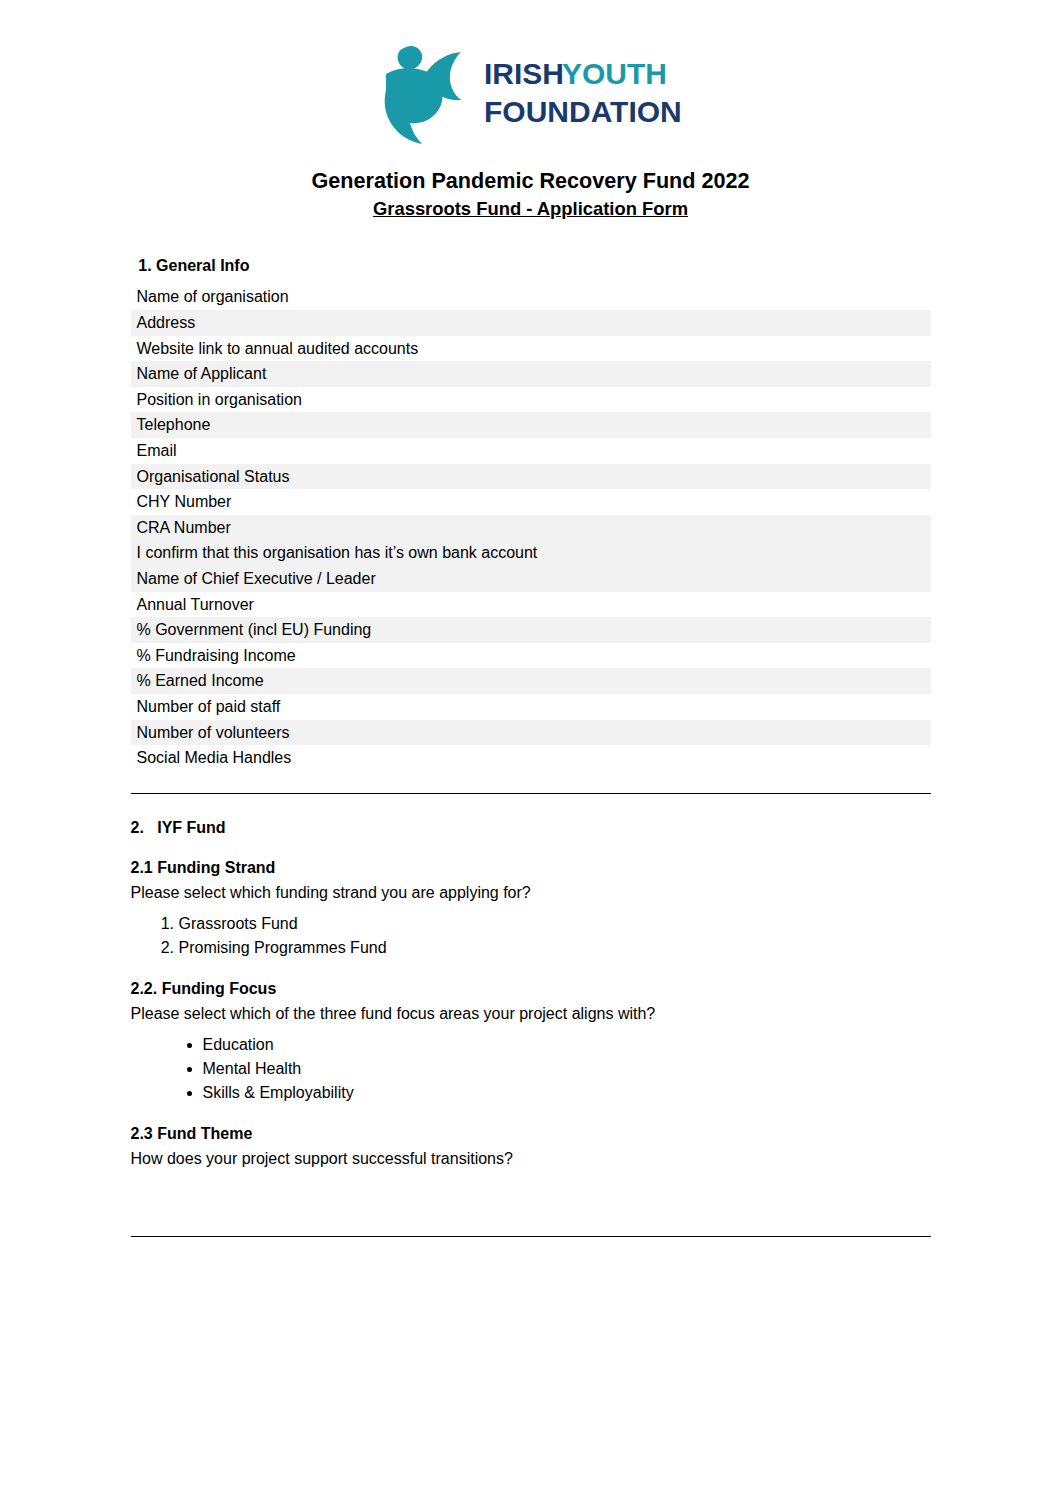IRISH FOUNDATION YOUTH
Generation Pandemic Recovery Fund 2022
Grassroots Fund - Application Form
General Info
| Name of organisation |
| Address |
| Website link to annual audited accounts |
| Name of Applicant |
| Position in organisation |
| Telephone |
| Email |
| Organisational Status |
| CHY Number |
| CRA Number |
| I confirm that this organisation has it’s own bank account |
| Name of Chief Executive / Leader |
| Annual Turnover |
| % Government (incl EU) Funding |
| % Fundraising Income |
| % Earned Income |
| Number of paid staff |
| Number of volunteers |
| Social Media Handles |
2. IYF Fund
2.1 Funding Strand
Please select which funding strand you are applying for?
Grassroots Fund
Promising Programmes Fund
2.2. Funding Focus
Please select which of the three fund focus areas your project aligns with?
Education
Mental Health
Skills & Employability
2.3 Fund Theme
How does your project support successful transitions?